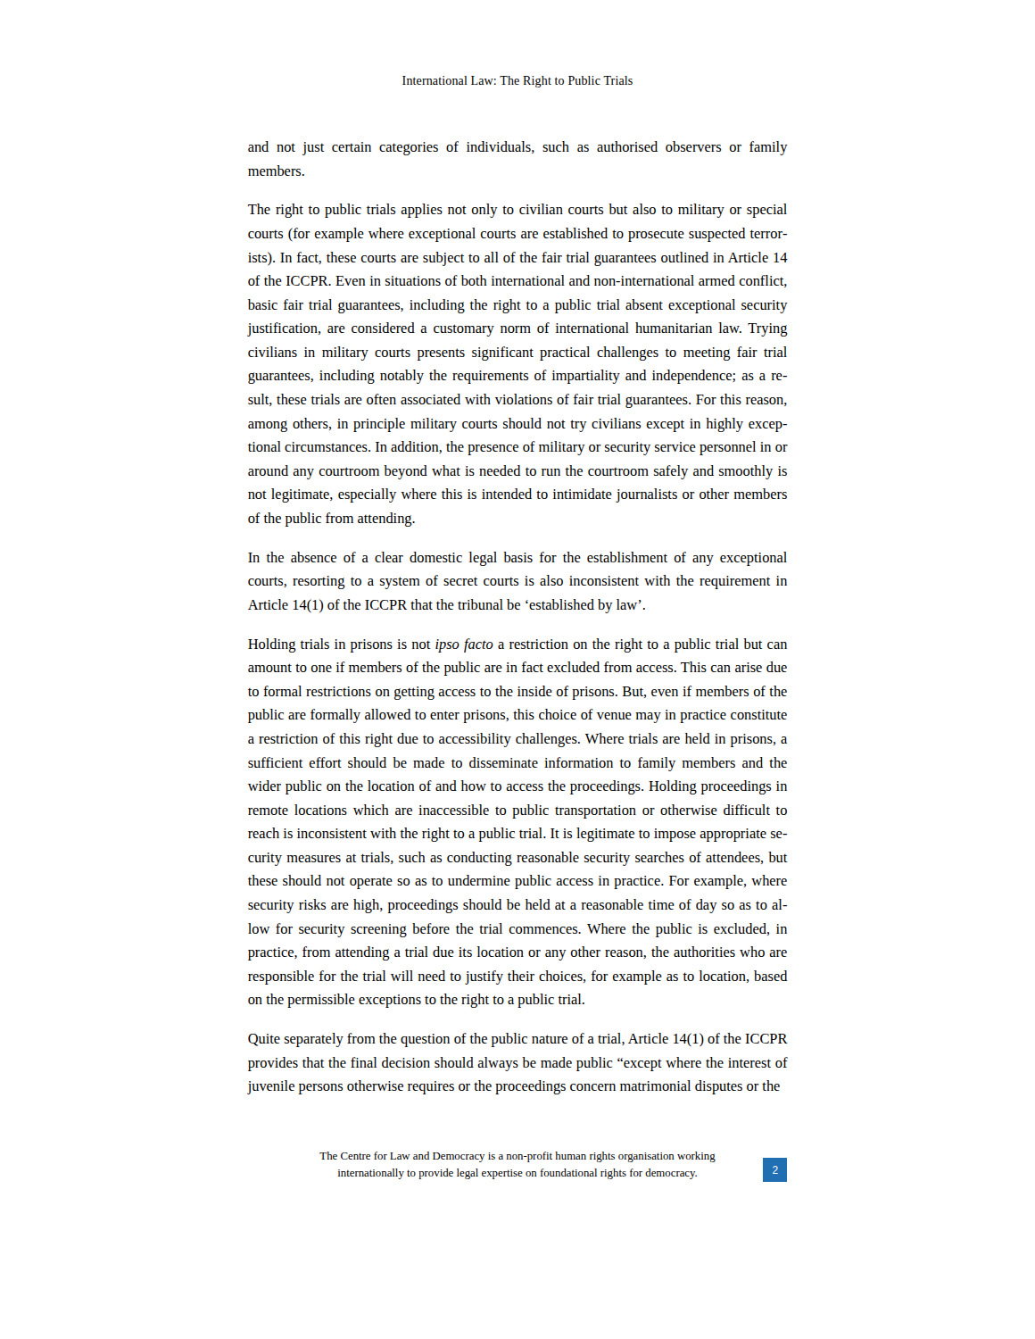International Law: The Right to Public Trials
and not just certain categories of individuals, such as authorised observers or family members.
The right to public trials applies not only to civilian courts but also to military or special courts (for example where exceptional courts are established to prosecute suspected terrorists). In fact, these courts are subject to all of the fair trial guarantees outlined in Article 14 of the ICCPR. Even in situations of both international and non-international armed conflict, basic fair trial guarantees, including the right to a public trial absent exceptional security justification, are considered a customary norm of international humanitarian law. Trying civilians in military courts presents significant practical challenges to meeting fair trial guarantees, including notably the requirements of impartiality and independence; as a result, these trials are often associated with violations of fair trial guarantees. For this reason, among others, in principle military courts should not try civilians except in highly exceptional circumstances. In addition, the presence of military or security service personnel in or around any courtroom beyond what is needed to run the courtroom safely and smoothly is not legitimate, especially where this is intended to intimidate journalists or other members of the public from attending.
In the absence of a clear domestic legal basis for the establishment of any exceptional courts, resorting to a system of secret courts is also inconsistent with the requirement in Article 14(1) of the ICCPR that the tribunal be ‘established by law’.
Holding trials in prisons is not ipso facto a restriction on the right to a public trial but can amount to one if members of the public are in fact excluded from access. This can arise due to formal restrictions on getting access to the inside of prisons. But, even if members of the public are formally allowed to enter prisons, this choice of venue may in practice constitute a restriction of this right due to accessibility challenges. Where trials are held in prisons, a sufficient effort should be made to disseminate information to family members and the wider public on the location of and how to access the proceedings. Holding proceedings in remote locations which are inaccessible to public transportation or otherwise difficult to reach is inconsistent with the right to a public trial. It is legitimate to impose appropriate security measures at trials, such as conducting reasonable security searches of attendees, but these should not operate so as to undermine public access in practice. For example, where security risks are high, proceedings should be held at a reasonable time of day so as to allow for security screening before the trial commences. Where the public is excluded, in practice, from attending a trial due its location or any other reason, the authorities who are responsible for the trial will need to justify their choices, for example as to location, based on the permissible exceptions to the right to a public trial.
Quite separately from the question of the public nature of a trial, Article 14(1) of the ICCPR provides that the final decision should always be made public “except where the interest of juvenile persons otherwise requires or the proceedings concern matrimonial disputes or the
The Centre for Law and Democracy is a non-profit human rights organisation working internationally to provide legal expertise on foundational rights for democracy.
2